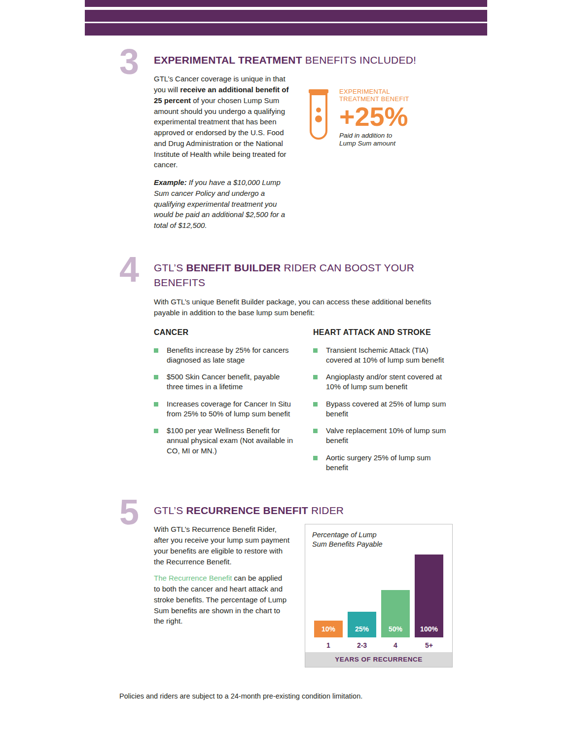3
EXPERIMENTAL TREATMENT BENEFITS INCLUDED!
GTL’s Cancer coverage is unique in that you will receive an additional benefit of 25 percent of your chosen Lump Sum amount should you undergo a qualifying experimental treatment that has been approved or endorsed by the U.S. Food and Drug Administration or the National Institute of Health while being treated for cancer.
Example: If you have a $10,000 Lump Sum cancer Policy and undergo a qualifying experimental treatment you would be paid an additional $2,500 for a total of $12,500.
EXPERIMENTAL
TREATMENT BENEFIT
+25%
Paid in addition to
Lump Sum amount
4
GTL’S BENEFIT BUILDER RIDER CAN BOOST YOUR BENEFITS
With GTL’s unique Benefit Builder package, you can access these additional benefits payable in addition to the base lump sum benefit:
CANCER
Benefits increase by 25% for cancers diagnosed as late stage
$500 Skin Cancer benefit, payable three times in a lifetime
Increases coverage for Cancer In Situ from 25% to 50% of lump sum benefit
$100 per year Wellness Benefit for annual physical exam (Not available in CO, MI or MN.)
HEART ATTACK AND STROKE
Transient Ischemic Attack (TIA) covered at 10% of lump sum benefit
Angioplasty and/or stent covered at 10% of lump sum benefit
Bypass covered at 25% of lump sum benefit
Valve replacement 10% of lump sum benefit
Aortic surgery 25% of lump sum benefit
5
GTL’S RECURRENCE BENEFIT RIDER
With GTL’s Recurrence Benefit Rider, after you receive your lump sum payment your benefits are eligible to restore with the Recurrence Benefit.
The Recurrence Benefit can be applied to both the cancer and heart attack and stroke benefits. The percentage of Lump Sum benefits are shown in the chart to the right.
Percentage of Lump
Sum Benefits Payable
10%
25%
50%
100%
1
2-3
4
5+
YEARS OF RECURRENCE
Policies and riders are subject to a 24-month pre-existing condition limitation.